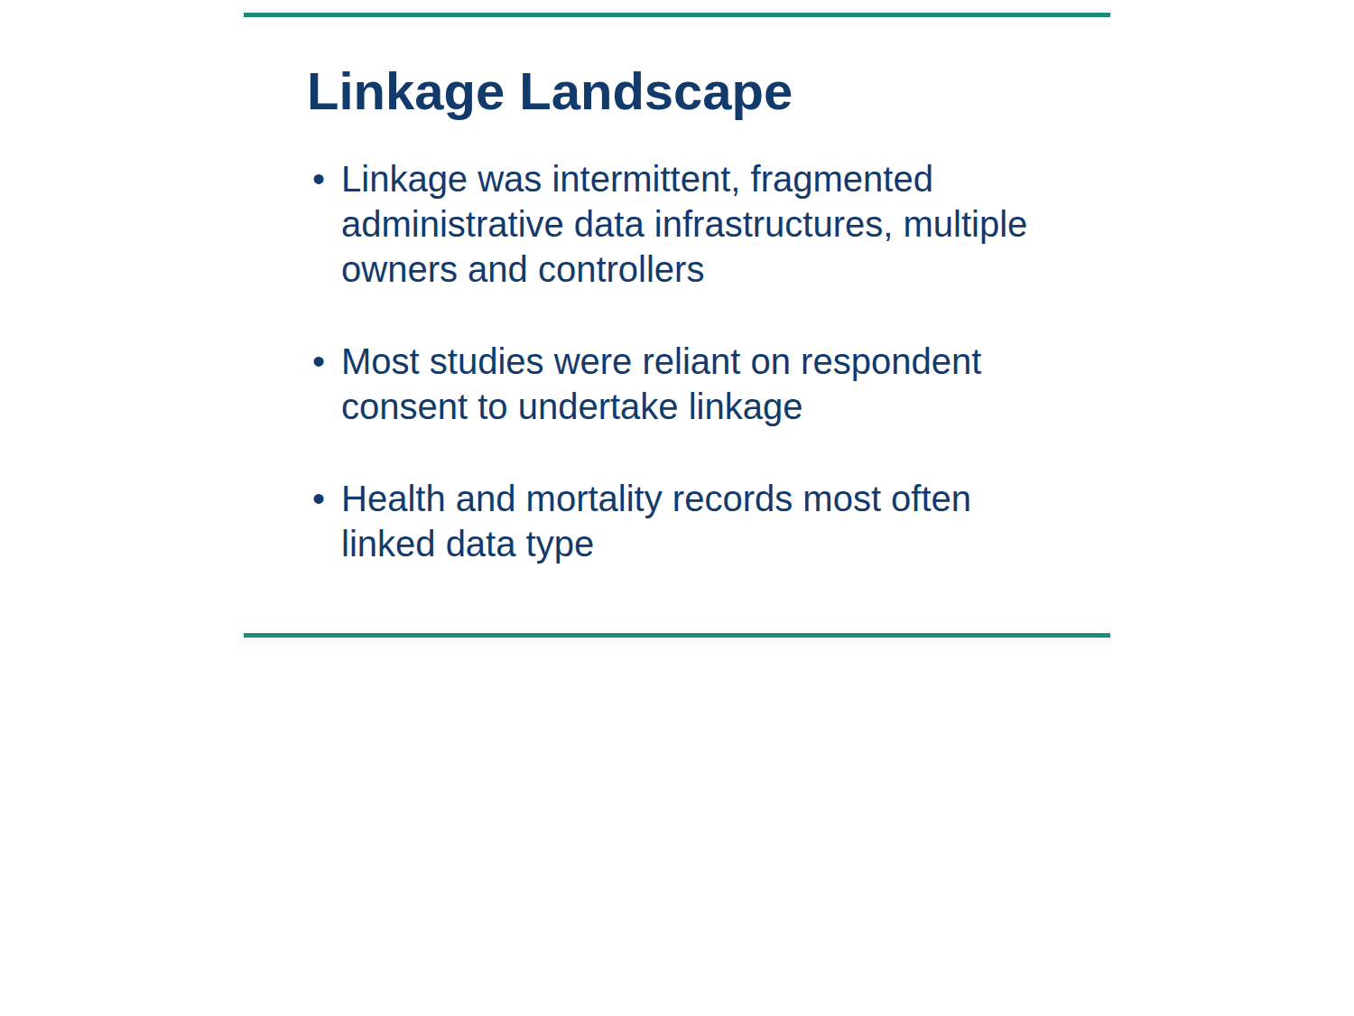Linkage Landscape
Linkage was intermittent, fragmented administrative data infrastructures, multiple owners and controllers
Most studies were reliant on respondent consent to undertake linkage
Health and mortality records most often linked data type